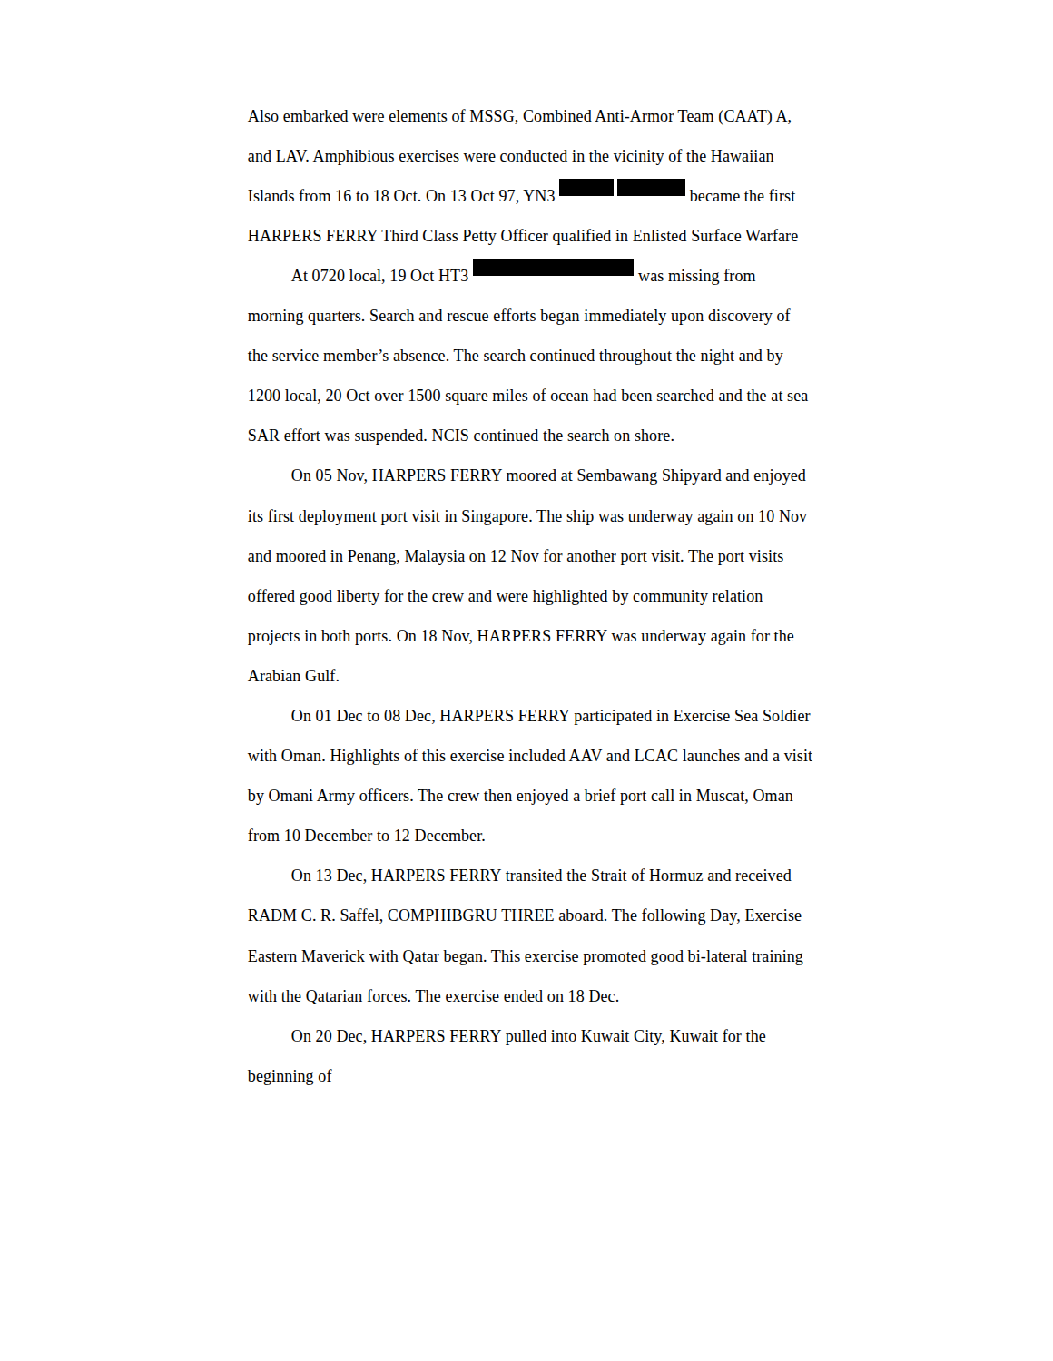Also embarked were elements of MSSG, Combined Anti-Armor Team (CAAT) A, and LAV. Amphibious exercises were conducted in the vicinity of the Hawaiian Islands from 16 to 18 Oct. On 13 Oct 97, YN3 became the first HARPERS FERRY Third Class Petty Officer qualified in Enlisted Surface Warfare
At 0720 local, 19 Oct HT3 was missing from morning quarters. Search and rescue efforts began immediately upon discovery of the service member’s absence. The search continued throughout the night and by 1200 local, 20 Oct over 1500 square miles of ocean had been searched and the at sea SAR effort was suspended. NCIS continued the search on shore.
On 05 Nov, HARPERS FERRY moored at Sembawang Shipyard and enjoyed its first deployment port visit in Singapore. The ship was underway again on 10 Nov and moored in Penang, Malaysia on 12 Nov for another port visit. The port visits offered good liberty for the crew and were highlighted by community relation projects in both ports. On 18 Nov, HARPERS FERRY was underway again for the Arabian Gulf.
On 01 Dec to 08 Dec, HARPERS FERRY participated in Exercise Sea Soldier with Oman. Highlights of this exercise included AAV and LCAC launches and a visit by Omani Army officers. The crew then enjoyed a brief port call in Muscat, Oman from 10 December to 12 December.
On 13 Dec, HARPERS FERRY transited the Strait of Hormuz and received RADM C. R. Saffel, COMPHIBGRU THREE aboard. The following Day, Exercise Eastern Maverick with Qatar began. This exercise promoted good bi-lateral training with the Qatarian forces. The exercise ended on 18 Dec.
On 20 Dec, HARPERS FERRY pulled into Kuwait City, Kuwait for the beginning of